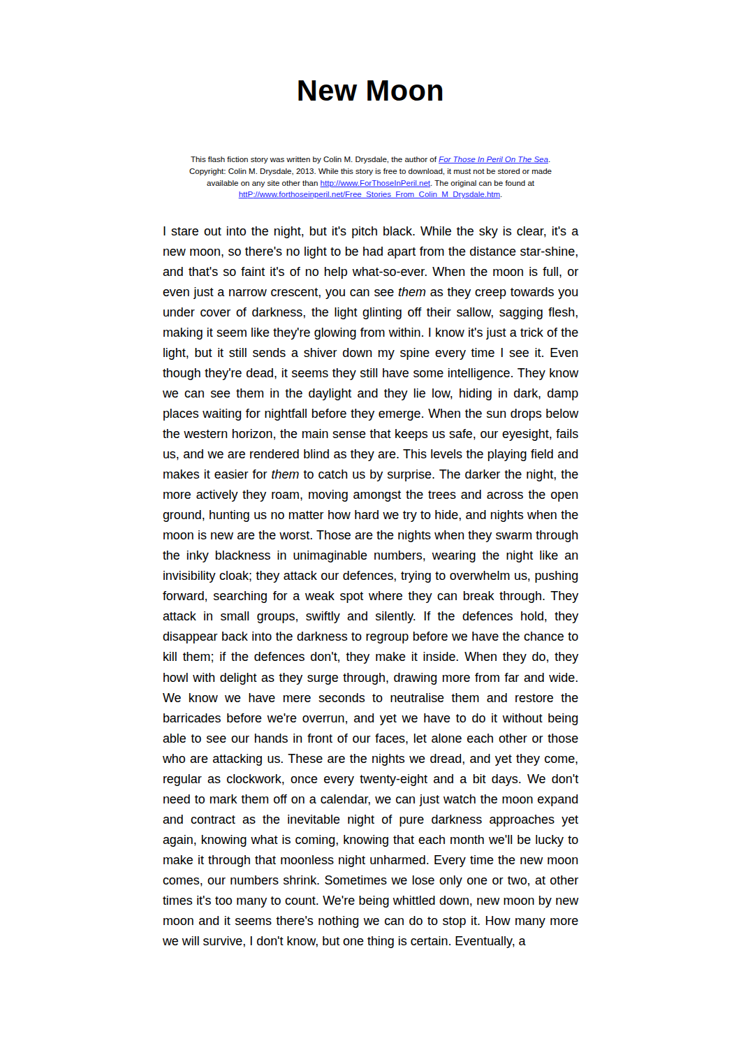New Moon
This flash fiction story was written by Colin M. Drysdale, the author of For Those In Peril On The Sea. Copyright: Colin M. Drysdale, 2013. While this story is free to download, it must not be stored or made available on any site other than http://www.ForThoseInPeril.net. The original can be found at httP://www.forthoseinperil.net/Free_Stories_From_Colin_M_Drysdale.htm.
I stare out into the night, but it's pitch black. While the sky is clear, it's a new moon, so there's no light to be had apart from the distance star-shine, and that's so faint it's of no help what-so-ever. When the moon is full, or even just a narrow crescent, you can see them as they creep towards you under cover of darkness, the light glinting off their sallow, sagging flesh, making it seem like they're glowing from within. I know it's just a trick of the light, but it still sends a shiver down my spine every time I see it. Even though they're dead, it seems they still have some intelligence. They know we can see them in the daylight and they lie low, hiding in dark, damp places waiting for nightfall before they emerge. When the sun drops below the western horizon, the main sense that keeps us safe, our eyesight, fails us, and we are rendered blind as they are. This levels the playing field and makes it easier for them to catch us by surprise. The darker the night, the more actively they roam, moving amongst the trees and across the open ground, hunting us no matter how hard we try to hide, and nights when the moon is new are the worst. Those are the nights when they swarm through the inky blackness in unimaginable numbers, wearing the night like an invisibility cloak; they attack our defences, trying to overwhelm us, pushing forward, searching for a weak spot where they can break through. They attack in small groups, swiftly and silently. If the defences hold, they disappear back into the darkness to regroup before we have the chance to kill them; if the defences don't, they make it inside. When they do, they howl with delight as they surge through, drawing more from far and wide. We know we have mere seconds to neutralise them and restore the barricades before we're overrun, and yet we have to do it without being able to see our hands in front of our faces, let alone each other or those who are attacking us. These are the nights we dread, and yet they come, regular as clockwork, once every twenty-eight and a bit days. We don't need to mark them off on a calendar, we can just watch the moon expand and contract as the inevitable night of pure darkness approaches yet again, knowing what is coming, knowing that each month we'll be lucky to make it through that moonless night unharmed. Every time the new moon comes, our numbers shrink. Sometimes we lose only one or two, at other times it's too many to count. We're being whittled down, new moon by new moon and it seems there's nothing we can do to stop it. How many more we will survive, I don't know, but one thing is certain. Eventually, a